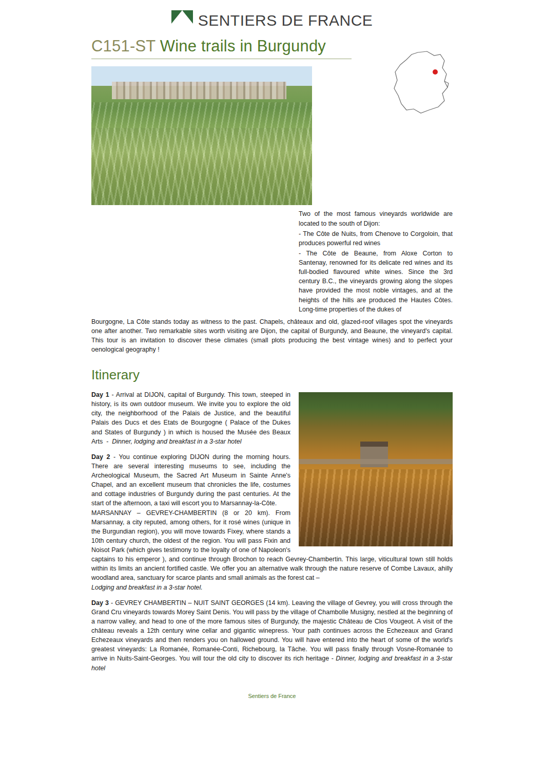SENTIERS DE FRANCE
C151-ST Wine trails in Burgundy
Two of the most famous vineyards worldwide are located to the south of Dijon:
- The Côte de Nuits, from Chenove to Corgoloin, that produces powerful red wines
- The Côte de Beaune, from Aloxe Corton to Santenay, renowned for its delicate red wines and its full-bodied flavoured white wines. Since the 3rd century B.C., the vineyards growing along the slopes have provided the most noble vintages, and at the heights of the hills are produced the Hautes Côtes. Long-time properties of the dukes of
Bourgogne, La Côte stands today as witness to the past. Chapels, châteaux and old, glazed-roof villages spot the vineyards one after another. Two remarkable sites worth visiting are Dijon, the capital of Burgundy, and Beaune, the vineyard's capital. This tour is an invitation to discover these climates (small plots producing the best vintage wines) and to perfect your oenological geography !
Itinerary
Day 1 - Arrival at DIJON, capital of Burgundy. This town, steeped in history, is its own outdoor museum. We invite you to explore the old city, the neighborhood of the Palais de Justice, and the beautiful Palais des Ducs et des Etats de Bourgogne ( Palace of the Dukes and States of Burgundy ) in which is housed the Musée des Beaux Arts - Dinner, lodging and breakfast in a 3-star hotel
Day 2 - You continue exploring DIJON during the morning hours. There are several interesting museums to see, including the Archeological Museum, the Sacred Art Museum in Sainte Anne's Chapel, and an excellent museum that chronicles the life, costumes and cottage industries of Burgundy during the past centuries. At the start of the afternoon, a taxi will escort you to Marsannay-la-Côte.
MARSANNAY – GEVREY-CHAMBERTIN (8 or 20 km). From Marsannay, a city reputed, among others, for it rosé wines (unique in the Burgundian region), you will move towards Fixey, where stands a 10th century church, the oldest of the region. You will pass Fixin and Noisot Park (which gives testimony to the loyalty of one of Napoleon's captains to his emperor ), and continue through Brochon to reach Gevrey-Chambertin. This large, viticultural town still holds within its limits an ancient fortified castle. We offer you an alternative walk through the nature reserve of Combe Lavaux, ahilly woodland area, sanctuary for scarce plants and small animals as the forest cat –
Lodging and breakfast in a 3-star hotel.
Day 3 - GEVREY CHAMBERTIN – NUIT SAINT GEORGES (14 km). Leaving the village of Gevrey, you will cross through the Grand Cru vineyards towards Morey Saint Denis. You will pass by the village of Chambolle Musigny, nestled at the beginning of a narrow valley, and head to one of the more famous sites of Burgundy, the majestic Château de Clos Vougeot. A visit of the château reveals a 12th century wine cellar and gigantic winepress. Your path continues across the Echezeaux and Grand Echezeaux vineyards and then renders you on hallowed ground. You will have entered into the heart of some of the world's greatest vineyards: La Romanée, Romanée-Conti, Richebourg, la Tâche. You will pass finally through Vosne-Romanée to arrive in Nuits-Saint-Georges. You will tour the old city to discover its rich heritage - Dinner, lodging and breakfast in a 3-star hotel
Sentiers de France